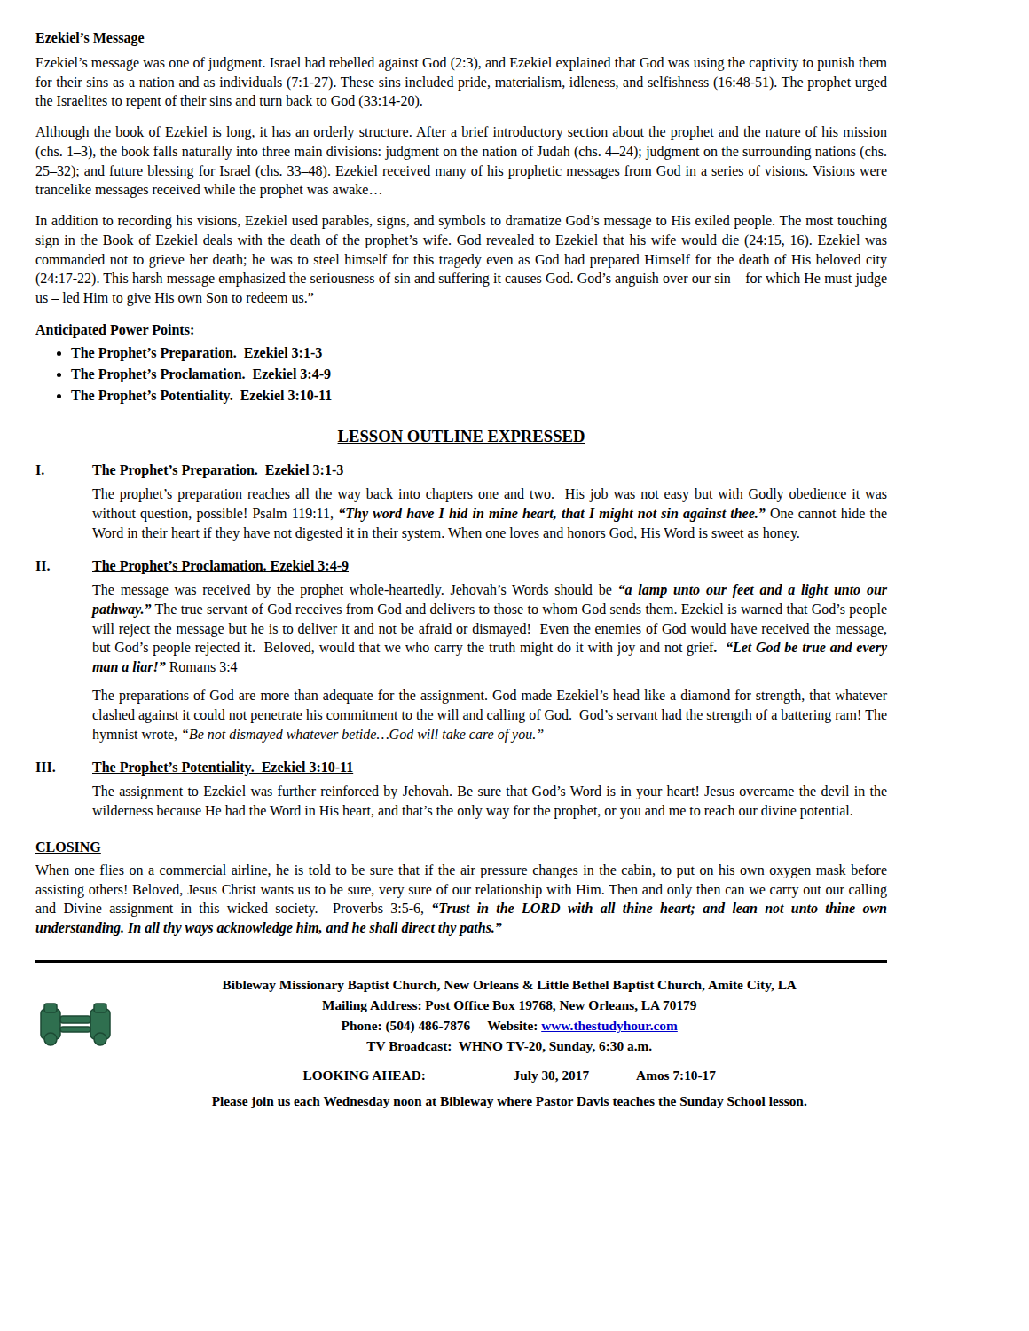Ezekiel’s Message
Ezekiel’s message was one of judgment. Israel had rebelled against God (2:3), and Ezekiel explained that God was using the captivity to punish them for their sins as a nation and as individuals (7:1-27). These sins included pride, materialism, idleness, and selfishness (16:48-51). The prophet urged the Israelites to repent of their sins and turn back to God (33:14-20).
Although the book of Ezekiel is long, it has an orderly structure. After a brief introductory section about the prophet and the nature of his mission (chs. 1–3), the book falls naturally into three main divisions: judgment on the nation of Judah (chs. 4–24); judgment on the surrounding nations (chs. 25–32); and future blessing for Israel (chs. 33–48). Ezekiel received many of his prophetic messages from God in a series of visions. Visions were trancelike messages received while the prophet was awake…
In addition to recording his visions, Ezekiel used parables, signs, and symbols to dramatize God’s message to His exiled people. The most touching sign in the Book of Ezekiel deals with the death of the prophet’s wife. God revealed to Ezekiel that his wife would die (24:15, 16). Ezekiel was commanded not to grieve her death; he was to steel himself for this tragedy even as God had prepared Himself for the death of His beloved city (24:17-22). This harsh message emphasized the seriousness of sin and suffering it causes God. God’s anguish over our sin – for which He must judge us – led Him to give His own Son to redeem us.”
Anticipated Power Points:
The Prophet’s Preparation. Ezekiel 3:1-3
The Prophet’s Proclamation. Ezekiel 3:4-9
The Prophet’s Potentiality. Ezekiel 3:10-11
LESSON OUTLINE EXPRESSED
I. The Prophet’s Preparation. Ezekiel 3:1-3
The prophet’s preparation reaches all the way back into chapters one and two. His job was not easy but with Godly obedience it was without question, possible! Psalm 119:11, “Thy word have I hid in mine heart, that I might not sin against thee.” One cannot hide the Word in their heart if they have not digested it in their system. When one loves and honors God, His Word is sweet as honey.
II. The Prophet’s Proclamation. Ezekiel 3:4-9
The message was received by the prophet whole-heartedly. Jehovah’s Words should be “a lamp unto our feet and a light unto our pathway.” The true servant of God receives from God and delivers to those to whom God sends them. Ezekiel is warned that God’s people will reject the message but he is to deliver it and not be afraid or dismayed! Even the enemies of God would have received the message, but God’s people rejected it. Beloved, would that we who carry the truth might do it with joy and not grief. “Let God be true and every man a liar!” Romans 3:4
The preparations of God are more than adequate for the assignment. God made Ezekiel’s head like a diamond for strength, that whatever clashed against it could not penetrate his commitment to the will and calling of God. God’s servant had the strength of a battering ram! The hymnist wrote, “Be not dismayed whatever betide…God will take care of you.”
III. The Prophet’s Potentiality. Ezekiel 3:10-11
The assignment to Ezekiel was further reinforced by Jehovah. Be sure that God’s Word is in your heart! Jesus overcame the devil in the wilderness because He had the Word in His heart, and that’s the only way for the prophet, or you and me to reach our divine potential.
CLOSING
When one flies on a commercial airline, he is told to be sure that if the air pressure changes in the cabin, to put on his own oxygen mask before assisting others! Beloved, Jesus Christ wants us to be sure, very sure of our relationship with Him. Then and only then can we carry out our calling and Divine assignment in this wicked society. Proverbs 3:5-6, “Trust in the LORD with all thine heart; and lean not unto thine own understanding. In all thy ways acknowledge him, and he shall direct thy paths.”
Bibleway Missionary Baptist Church, New Orleans & Little Bethel Baptist Church, Amite City, LA
Mailing Address: Post Office Box 19768, New Orleans, LA 70179
Phone: (504) 486-7876 Website: www.thestudyhour.com
TV Broadcast: WHNO TV-20, Sunday, 6:30 a.m.
LOOKING AHEAD: July 30, 2017 Amos 7:10-17
Please join us each Wednesday noon at Bibleway where Pastor Davis teaches the Sunday School lesson.